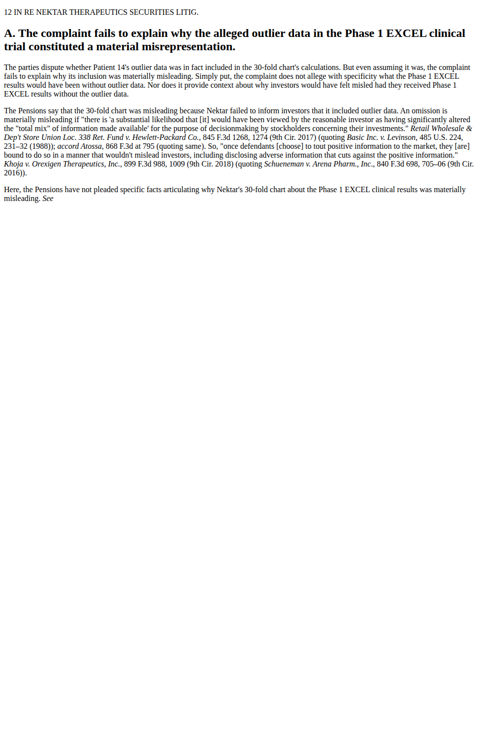12 IN RE NEKTAR THERAPEUTICS SECURITIES LITIG.
A. The complaint fails to explain why the alleged outlier data in the Phase 1 EXCEL clinical trial constituted a material misrepresentation.
The parties dispute whether Patient 14's outlier data was in fact included in the 30-fold chart's calculations. But even assuming it was, the complaint fails to explain why its inclusion was materially misleading. Simply put, the complaint does not allege with specificity what the Phase 1 EXCEL results would have been without outlier data. Nor does it provide context about why investors would have felt misled had they received Phase 1 EXCEL results without the outlier data.
The Pensions say that the 30-fold chart was misleading because Nektar failed to inform investors that it included outlier data. An omission is materially misleading if "there is 'a substantial likelihood that [it] would have been viewed by the reasonable investor as having significantly altered the "total mix" of information made available' for the purpose of decisionmaking by stockholders concerning their investments." Retail Wholesale & Dep't Store Union Loc. 338 Ret. Fund v. Hewlett-Packard Co., 845 F.3d 1268, 1274 (9th Cir. 2017) (quoting Basic Inc. v. Levinson, 485 U.S. 224, 231–32 (1988)); accord Atossa, 868 F.3d at 795 (quoting same). So, "once defendants [choose] to tout positive information to the market, they [are] bound to do so in a manner that wouldn't mislead investors, including disclosing adverse information that cuts against the positive information." Khoja v. Orexigen Therapeutics, Inc., 899 F.3d 988, 1009 (9th Cir. 2018) (quoting Schueneman v. Arena Pharm., Inc., 840 F.3d 698, 705–06 (9th Cir. 2016)).
Here, the Pensions have not pleaded specific facts articulating why Nektar's 30-fold chart about the Phase 1 EXCEL clinical results was materially misleading. See